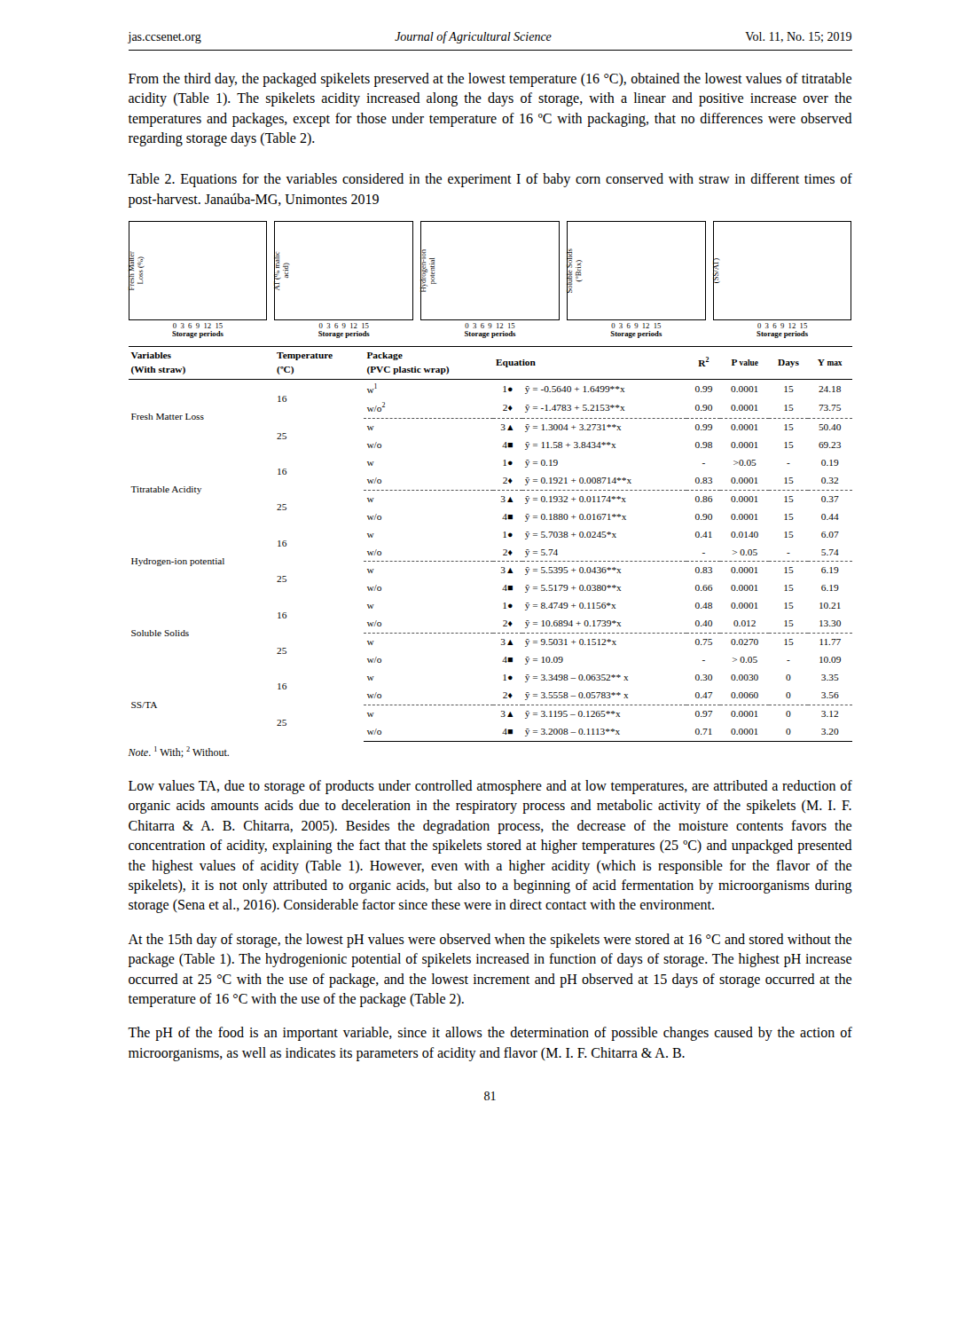jas.ccsenet.org
Journal of Agricultural Science
Vol. 11, No. 15; 2019
From the third day, the packaged spikelets preserved at the lowest temperature (16 °C), obtained the lowest values of titratable acidity (Table 1). The spikelets acidity increased along the days of storage, with a linear and positive increase over the temperatures and packages, except for those under temperature of 16 ºC with packaging, that no differences were observed regarding storage days (Table 2).
Table 2. Equations for the variables considered in the experiment I of baby corn conserved with straw in different times of post-harvest. Janaúba-MG, Unimontes 2019
Fresh Matter Loss (%)
0 3 6 9 12 15
Storage periods
AT (% malic acid)
0 3 6 9 12 15
Storage periods
Hydrogen-ion potential
0 3 6 9 12 15
Storage periods
Soluble Solids (°Brix)
0 3 6 9 12 15
Storage periods
(SS/AT)
0 3 6 9 12 15
Storage periods
| Variables (With straw) | Temperature (ºC) | Package (PVC plastic wrap) | Equation | R 2 | P value | Days | Y max |
| --- | --- | --- | --- | --- | --- | --- | --- |
| Fresh Matter Loss | 16 | w 1 | 1 ● | ŷ = -0.5640 + 1.6499**x | 0.99 | 0.0001 | 15 | 24.18 |
| w/o 2 | 2 ♦ | ŷ = -1.4783 + 5.2153**x | 0.90 | 0.0001 | 15 | 73.75 |
| 25 | w | 3 ▲ | ŷ = 1.3004 + 3.2731**x | 0.99 | 0.0001 | 15 | 50.40 |
| w/o | 4 ■ | ŷ = 11.58 + 3.8434**x | 0.98 | 0.0001 | 15 | 69.23 |
| Titratable Acidity | 16 | w | 1 ● | ŷ = 0.19 | - | >0.05 | - | 0.19 |
| w/o | 2 ♦ | ŷ = 0.1921 + 0.008714**x | 0.83 | 0.0001 | 15 | 0.32 |
| 25 | w | 3 ▲ | ŷ = 0.1932 + 0.01174**x | 0.86 | 0.0001 | 15 | 0.37 |
| w/o | 4 ■ | ŷ = 0.1880 + 0.01671**x | 0.90 | 0.0001 | 15 | 0.44 |
| Hydrogen-ion potential | 16 | w | 1 ● | ŷ = 5.7038 + 0.0245*x | 0.41 | 0.0140 | 15 | 6.07 |
| w/o | 2 ♦ | ŷ = 5.74 | - | > 0.05 | - | 5.74 |
| 25 | w | 3 ▲ | ŷ = 5.5395 + 0.0436**x | 0.83 | 0.0001 | 15 | 6.19 |
| w/o | 4 ■ | ŷ = 5.5179 + 0.0380**x | 0.66 | 0.0001 | 15 | 6.19 |
| Soluble Solids | 16 | w | 1 ● | ŷ = 8.4749 + 0.1156*x | 0.48 | 0.0001 | 15 | 10.21 |
| w/o | 2 ♦ | ŷ = 10.6894 + 0.1739*x | 0.40 | 0.012 | 15 | 13.30 |
| 25 | w | 3 ▲ | ŷ = 9.5031 + 0.1512*x | 0.75 | 0.0270 | 15 | 11.77 |
| w/o | 4 ■ | ŷ = 10.09 | - | > 0.05 | - | 10.09 |
| SS/TA | 16 | w | 1 ● | ŷ = 3.3498 – 0.06352** x | 0.30 | 0.0030 | 0 | 3.35 |
| w/o | 2 ♦ | ŷ = 3.5558 – 0.05783** x | 0.47 | 0.0060 | 0 | 3.56 |
| 25 | w | 3 ▲ | ŷ = 3.1195 – 0.1265**x | 0.97 | 0.0001 | 0 | 3.12 |
| w/o | 4 ■ | ŷ = 3.2008 – 0.1113**x | 0.71 | 0.0001 | 0 | 3.20 |
Note. 1 With; 2 Without.
Low values TA, due to storage of products under controlled atmosphere and at low temperatures, are attributed a reduction of organic acids amounts acids due to deceleration in the respiratory process and metabolic activity of the spikelets (M. I. F. Chitarra & A. B. Chitarra, 2005). Besides the degradation process, the decrease of the moisture contents favors the concentration of acidity, explaining the fact that the spikelets stored at higher temperatures (25 ºC) and unpackged presented the highest values of acidity (Table 1). However, even with a higher acidity (which is responsible for the flavor of the spikelets), it is not only attributed to organic acids, but also to a beginning of acid fermentation by microorganisms during storage (Sena et al., 2016). Considerable factor since these were in direct contact with the environment.
At the 15th day of storage, the lowest pH values were observed when the spikelets were stored at 16 °C and stored without the package (Table 1). The hydrogenionic potential of spikelets increased in function of days of storage. The highest pH increase occurred at 25 °C with the use of package, and the lowest increment and pH observed at 15 days of storage occurred at the temperature of 16 °C with the use of the package (Table 2).
The pH of the food is an important variable, since it allows the determination of possible changes caused by the action of microorganisms, as well as indicates its parameters of acidity and flavor (M. I. F. Chitarra & A. B.
81